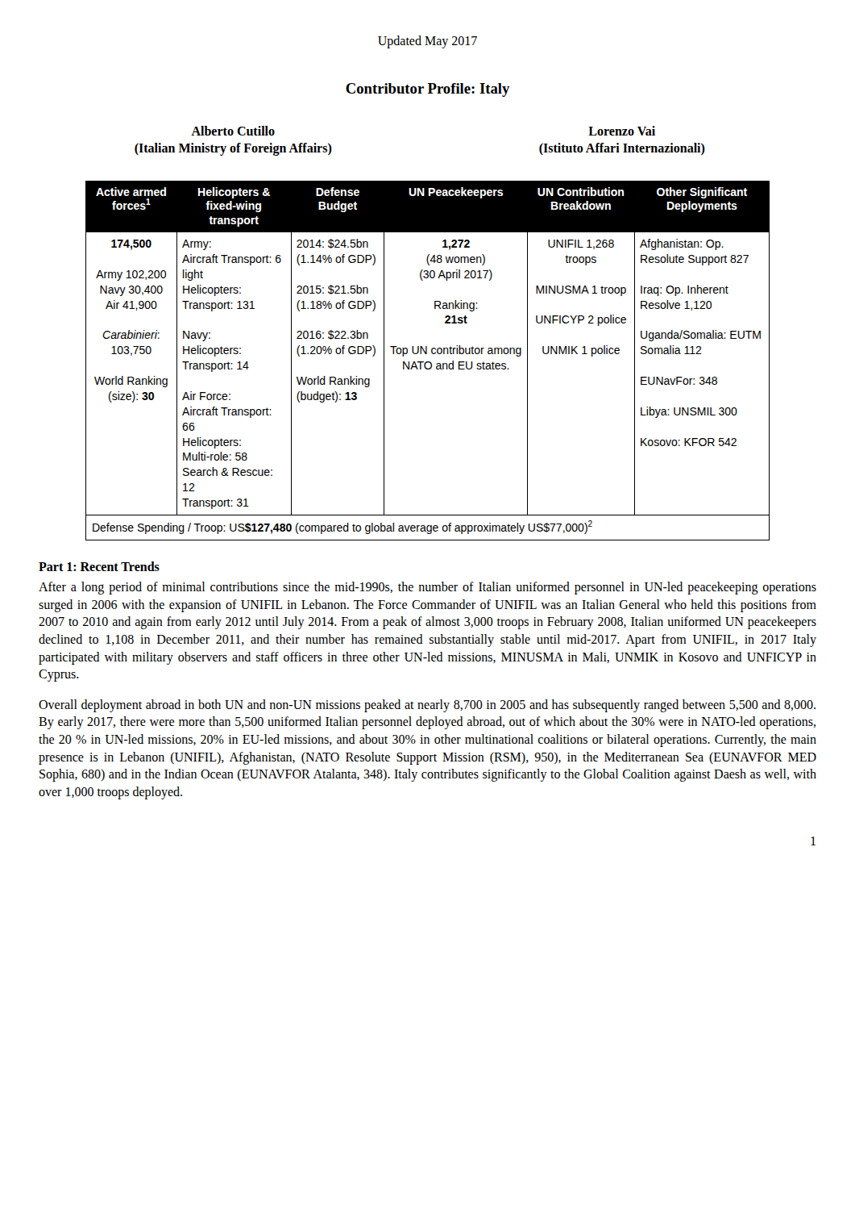Updated May 2017
Contributor Profile: Italy
| Alberto Cutillo (Italian Ministry of Foreign Affairs) | Lorenzo Vai (Istituto Affari Internazionali) |
| Active armed forces 1 | Helicopters & fixed-wing transport | Defense Budget | UN Peacekeepers | UN Contribution Breakdown | Other Significant Deployments |
| --- | --- | --- | --- | --- | --- |
| 174,500 Army 102,200 Navy 30,400 Air 41,900 Carabinieri : 103,750 World Ranking (size): 30 | Army: Aircraft Transport: 6 light Helicopters: Transport: 131 Navy: Helicopters: Transport: 14 Air Force: Aircraft Transport: 66 Helicopters: Multi-role: 58 Search & Rescue: 12 Transport: 31 | 2014: $24.5bn (1.14% of GDP) 2015: $21.5bn (1.18% of GDP) 2016: $22.3bn (1.20% of GDP) World Ranking (budget): 13 | 1,272 (48 women) (30 April 2017) Ranking: 21st Top UN contributor among NATO and EU states. | UNIFIL 1,268 troops MINUSMA 1 troop UNFICYP 2 police UNMIK 1 police | Afghanistan: Op. Resolute Support 827 Iraq: Op. Inherent Resolve 1,120 Uganda/Somalia: EUTM Somalia 112 EUNavFor: 348 Libya: UNSMIL 300 Kosovo: KFOR 542 |
| Defense Spending / Troop: US $127,480 (compared to global average of approximately US$77,000) 2 |
Part 1: Recent Trends
After a long period of minimal contributions since the mid-1990s, the number of Italian uniformed personnel in UN-led peacekeeping operations surged in 2006 with the expansion of UNIFIL in Lebanon. The Force Commander of UNIFIL was an Italian General who held this positions from 2007 to 2010 and again from early 2012 until July 2014. From a peak of almost 3,000 troops in February 2008, Italian uniformed UN peacekeepers declined to 1,108 in December 2011, and their number has remained substantially stable until mid-2017. Apart from UNIFIL, in 2017 Italy participated with military observers and staff officers in three other UN-led missions, MINUSMA in Mali, UNMIK in Kosovo and UNFICYP in Cyprus.
Overall deployment abroad in both UN and non-UN missions peaked at nearly 8,700 in 2005 and has subsequently ranged between 5,500 and 8,000. By early 2017, there were more than 5,500 uniformed Italian personnel deployed abroad, out of which about the 30% were in NATO-led operations, the 20 % in UN-led missions, 20% in EU-led missions, and about 30% in other multinational coalitions or bilateral operations. Currently, the main presence is in Lebanon (UNIFIL), Afghanistan, (NATO Resolute Support Mission (RSM), 950), in the Mediterranean Sea (EUNAVFOR MED Sophia, 680) and in the Indian Ocean (EUNAVFOR Atalanta, 348). Italy contributes significantly to the Global Coalition against Daesh as well, with over 1,000 troops deployed.
1